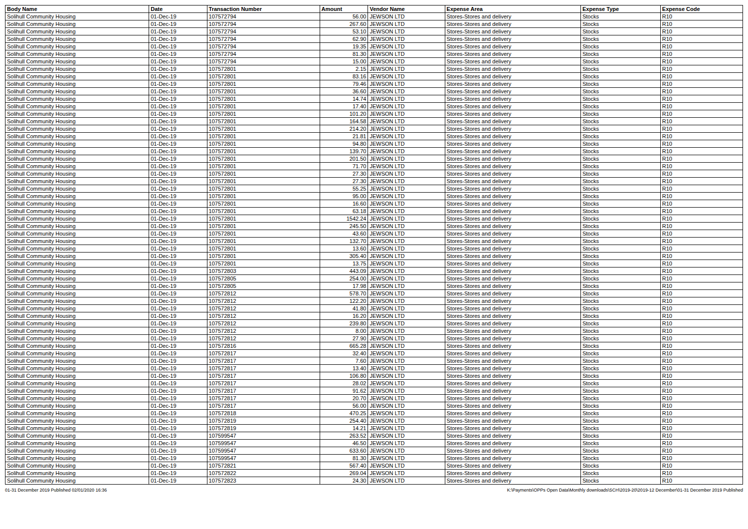| Body Name | Date | Transaction Number | Amount | Vendor Name | Expense Area | Expense Type | Expense Code |
| --- | --- | --- | --- | --- | --- | --- | --- |
| Solihull Community Housing | 01-Dec-19 | 107572794 | 56.00 | JEWSON LTD | Stores-Stores and delivery | Stocks | R10 |
| Solihull Community Housing | 01-Dec-19 | 107572794 | 267.60 | JEWSON LTD | Stores-Stores and delivery | Stocks | R10 |
| Solihull Community Housing | 01-Dec-19 | 107572794 | 53.10 | JEWSON LTD | Stores-Stores and delivery | Stocks | R10 |
| Solihull Community Housing | 01-Dec-19 | 107572794 | 62.90 | JEWSON LTD | Stores-Stores and delivery | Stocks | R10 |
| Solihull Community Housing | 01-Dec-19 | 107572794 | 19.35 | JEWSON LTD | Stores-Stores and delivery | Stocks | R10 |
| Solihull Community Housing | 01-Dec-19 | 107572794 | 81.30 | JEWSON LTD | Stores-Stores and delivery | Stocks | R10 |
| Solihull Community Housing | 01-Dec-19 | 107572794 | 15.00 | JEWSON LTD | Stores-Stores and delivery | Stocks | R10 |
| Solihull Community Housing | 01-Dec-19 | 107572801 | 2.15 | JEWSON LTD | Stores-Stores and delivery | Stocks | R10 |
| Solihull Community Housing | 01-Dec-19 | 107572801 | 83.16 | JEWSON LTD | Stores-Stores and delivery | Stocks | R10 |
| Solihull Community Housing | 01-Dec-19 | 107572801 | 79.46 | JEWSON LTD | Stores-Stores and delivery | Stocks | R10 |
| Solihull Community Housing | 01-Dec-19 | 107572801 | 36.60 | JEWSON LTD | Stores-Stores and delivery | Stocks | R10 |
| Solihull Community Housing | 01-Dec-19 | 107572801 | 14.74 | JEWSON LTD | Stores-Stores and delivery | Stocks | R10 |
| Solihull Community Housing | 01-Dec-19 | 107572801 | 17.40 | JEWSON LTD | Stores-Stores and delivery | Stocks | R10 |
| Solihull Community Housing | 01-Dec-19 | 107572801 | 101.20 | JEWSON LTD | Stores-Stores and delivery | Stocks | R10 |
| Solihull Community Housing | 01-Dec-19 | 107572801 | 164.58 | JEWSON LTD | Stores-Stores and delivery | Stocks | R10 |
| Solihull Community Housing | 01-Dec-19 | 107572801 | 214.20 | JEWSON LTD | Stores-Stores and delivery | Stocks | R10 |
| Solihull Community Housing | 01-Dec-19 | 107572801 | 21.81 | JEWSON LTD | Stores-Stores and delivery | Stocks | R10 |
| Solihull Community Housing | 01-Dec-19 | 107572801 | 94.80 | JEWSON LTD | Stores-Stores and delivery | Stocks | R10 |
| Solihull Community Housing | 01-Dec-19 | 107572801 | 139.70 | JEWSON LTD | Stores-Stores and delivery | Stocks | R10 |
| Solihull Community Housing | 01-Dec-19 | 107572801 | 201.50 | JEWSON LTD | Stores-Stores and delivery | Stocks | R10 |
| Solihull Community Housing | 01-Dec-19 | 107572801 | 71.70 | JEWSON LTD | Stores-Stores and delivery | Stocks | R10 |
| Solihull Community Housing | 01-Dec-19 | 107572801 | 27.30 | JEWSON LTD | Stores-Stores and delivery | Stocks | R10 |
| Solihull Community Housing | 01-Dec-19 | 107572801 | 27.30 | JEWSON LTD | Stores-Stores and delivery | Stocks | R10 |
| Solihull Community Housing | 01-Dec-19 | 107572801 | 55.25 | JEWSON LTD | Stores-Stores and delivery | Stocks | R10 |
| Solihull Community Housing | 01-Dec-19 | 107572801 | 95.00 | JEWSON LTD | Stores-Stores and delivery | Stocks | R10 |
| Solihull Community Housing | 01-Dec-19 | 107572801 | 16.60 | JEWSON LTD | Stores-Stores and delivery | Stocks | R10 |
| Solihull Community Housing | 01-Dec-19 | 107572801 | 63.18 | JEWSON LTD | Stores-Stores and delivery | Stocks | R10 |
| Solihull Community Housing | 01-Dec-19 | 107572801 | 1542.24 | JEWSON LTD | Stores-Stores and delivery | Stocks | R10 |
| Solihull Community Housing | 01-Dec-19 | 107572801 | 245.50 | JEWSON LTD | Stores-Stores and delivery | Stocks | R10 |
| Solihull Community Housing | 01-Dec-19 | 107572801 | 43.60 | JEWSON LTD | Stores-Stores and delivery | Stocks | R10 |
| Solihull Community Housing | 01-Dec-19 | 107572801 | 132.70 | JEWSON LTD | Stores-Stores and delivery | Stocks | R10 |
| Solihull Community Housing | 01-Dec-19 | 107572801 | 13.60 | JEWSON LTD | Stores-Stores and delivery | Stocks | R10 |
| Solihull Community Housing | 01-Dec-19 | 107572801 | 305.40 | JEWSON LTD | Stores-Stores and delivery | Stocks | R10 |
| Solihull Community Housing | 01-Dec-19 | 107572801 | 13.75 | JEWSON LTD | Stores-Stores and delivery | Stocks | R10 |
| Solihull Community Housing | 01-Dec-19 | 107572803 | 443.09 | JEWSON LTD | Stores-Stores and delivery | Stocks | R10 |
| Solihull Community Housing | 01-Dec-19 | 107572805 | 254.00 | JEWSON LTD | Stores-Stores and delivery | Stocks | R10 |
| Solihull Community Housing | 01-Dec-19 | 107572805 | 17.98 | JEWSON LTD | Stores-Stores and delivery | Stocks | R10 |
| Solihull Community Housing | 01-Dec-19 | 107572812 | 578.70 | JEWSON LTD | Stores-Stores and delivery | Stocks | R10 |
| Solihull Community Housing | 01-Dec-19 | 107572812 | 122.20 | JEWSON LTD | Stores-Stores and delivery | Stocks | R10 |
| Solihull Community Housing | 01-Dec-19 | 107572812 | 41.80 | JEWSON LTD | Stores-Stores and delivery | Stocks | R10 |
| Solihull Community Housing | 01-Dec-19 | 107572812 | 16.20 | JEWSON LTD | Stores-Stores and delivery | Stocks | R10 |
| Solihull Community Housing | 01-Dec-19 | 107572812 | 239.80 | JEWSON LTD | Stores-Stores and delivery | Stocks | R10 |
| Solihull Community Housing | 01-Dec-19 | 107572812 | 8.00 | JEWSON LTD | Stores-Stores and delivery | Stocks | R10 |
| Solihull Community Housing | 01-Dec-19 | 107572812 | 27.90 | JEWSON LTD | Stores-Stores and delivery | Stocks | R10 |
| Solihull Community Housing | 01-Dec-19 | 107572816 | 665.28 | JEWSON LTD | Stores-Stores and delivery | Stocks | R10 |
| Solihull Community Housing | 01-Dec-19 | 107572817 | 32.40 | JEWSON LTD | Stores-Stores and delivery | Stocks | R10 |
| Solihull Community Housing | 01-Dec-19 | 107572817 | 7.60 | JEWSON LTD | Stores-Stores and delivery | Stocks | R10 |
| Solihull Community Housing | 01-Dec-19 | 107572817 | 13.40 | JEWSON LTD | Stores-Stores and delivery | Stocks | R10 |
| Solihull Community Housing | 01-Dec-19 | 107572817 | 106.80 | JEWSON LTD | Stores-Stores and delivery | Stocks | R10 |
| Solihull Community Housing | 01-Dec-19 | 107572817 | 28.02 | JEWSON LTD | Stores-Stores and delivery | Stocks | R10 |
| Solihull Community Housing | 01-Dec-19 | 107572817 | 91.62 | JEWSON LTD | Stores-Stores and delivery | Stocks | R10 |
| Solihull Community Housing | 01-Dec-19 | 107572817 | 20.70 | JEWSON LTD | Stores-Stores and delivery | Stocks | R10 |
| Solihull Community Housing | 01-Dec-19 | 107572817 | 56.00 | JEWSON LTD | Stores-Stores and delivery | Stocks | R10 |
| Solihull Community Housing | 01-Dec-19 | 107572818 | 470.25 | JEWSON LTD | Stores-Stores and delivery | Stocks | R10 |
| Solihull Community Housing | 01-Dec-19 | 107572819 | 254.40 | JEWSON LTD | Stores-Stores and delivery | Stocks | R10 |
| Solihull Community Housing | 01-Dec-19 | 107572819 | 14.21 | JEWSON LTD | Stores-Stores and delivery | Stocks | R10 |
| Solihull Community Housing | 01-Dec-19 | 107599547 | 263.52 | JEWSON LTD | Stores-Stores and delivery | Stocks | R10 |
| Solihull Community Housing | 01-Dec-19 | 107599547 | 46.50 | JEWSON LTD | Stores-Stores and delivery | Stocks | R10 |
| Solihull Community Housing | 01-Dec-19 | 107599547 | 633.60 | JEWSON LTD | Stores-Stores and delivery | Stocks | R10 |
| Solihull Community Housing | 01-Dec-19 | 107599547 | 81.30 | JEWSON LTD | Stores-Stores and delivery | Stocks | R10 |
| Solihull Community Housing | 01-Dec-19 | 107572821 | 567.40 | JEWSON LTD | Stores-Stores and delivery | Stocks | R10 |
| Solihull Community Housing | 01-Dec-19 | 107572822 | 269.04 | JEWSON LTD | Stores-Stores and delivery | Stocks | R10 |
| Solihull Community Housing | 01-Dec-19 | 107572823 | 24.30 | JEWSON LTD | Stores-Stores and delivery | Stocks | R10 |
01-31 December 2019 Published 02/01/2020 16:36 K:\Payments\OPPs Open Data\Monthly downloads\SCH\2019-20\2019-12 December\01-31 December 2019 Published